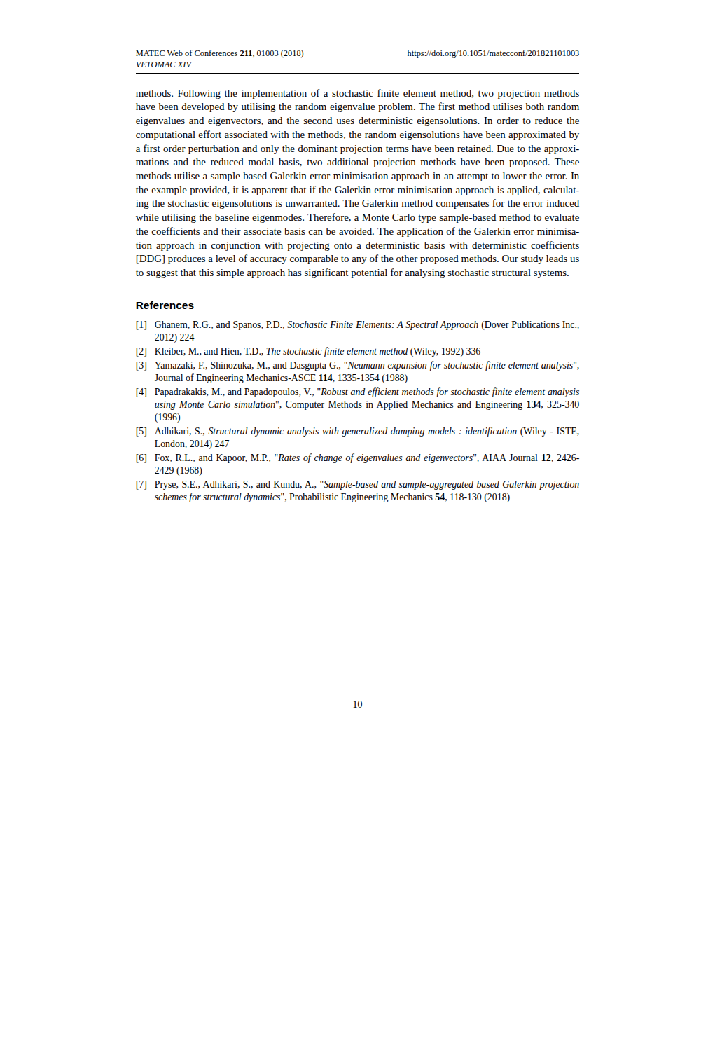MATEC Web of Conferences 211, 01003 (2018)
VETOMAC XIV
https://doi.org/10.1051/matecconf/201821101003
methods. Following the implementation of a stochastic finite element method, two projection methods have been developed by utilising the random eigenvalue problem. The first method utilises both random eigenvalues and eigenvectors, and the second uses deterministic eigensolutions. In order to reduce the computational effort associated with the methods, the random eigensolutions have been approximated by a first order perturbation and only the dominant projection terms have been retained. Due to the approximations and the reduced modal basis, two additional projection methods have been proposed. These methods utilise a sample based Galerkin error minimisation approach in an attempt to lower the error. In the example provided, it is apparent that if the Galerkin error minimisation approach is applied, calculating the stochastic eigensolutions is unwarranted. The Galerkin method compensates for the error induced while utilising the baseline eigenmodes. Therefore, a Monte Carlo type sample-based method to evaluate the coefficients and their associate basis can be avoided. The application of the Galerkin error minimisation approach in conjunction with projecting onto a deterministic basis with deterministic coefficients [DDG] produces a level of accuracy comparable to any of the other proposed methods. Our study leads us to suggest that this simple approach has significant potential for analysing stochastic structural systems.
References
[1] Ghanem, R.G., and Spanos, P.D., Stochastic Finite Elements: A Spectral Approach (Dover Publications Inc., 2012) 224
[2] Kleiber, M., and Hien, T.D., The stochastic finite element method (Wiley, 1992) 336
[3] Yamazaki, F., Shinozuka, M., and Dasgupta G., "Neumann expansion for stochastic finite element analysis", Journal of Engineering Mechanics-ASCE 114, 1335-1354 (1988)
[4] Papadrakakis, M., and Papadopoulos, V., "Robust and efficient methods for stochastic finite element analysis using Monte Carlo simulation", Computer Methods in Applied Mechanics and Engineering 134, 325-340 (1996)
[5] Adhikari, S., Structural dynamic analysis with generalized damping models : identification (Wiley - ISTE, London, 2014) 247
[6] Fox, R.L., and Kapoor, M.P., "Rates of change of eigenvalues and eigenvectors", AIAA Journal 12, 2426-2429 (1968)
[7] Pryse, S.E., Adhikari, S., and Kundu, A., "Sample-based and sample-aggregated based Galerkin projection schemes for structural dynamics", Probabilistic Engineering Mechanics 54, 118-130 (2018)
10